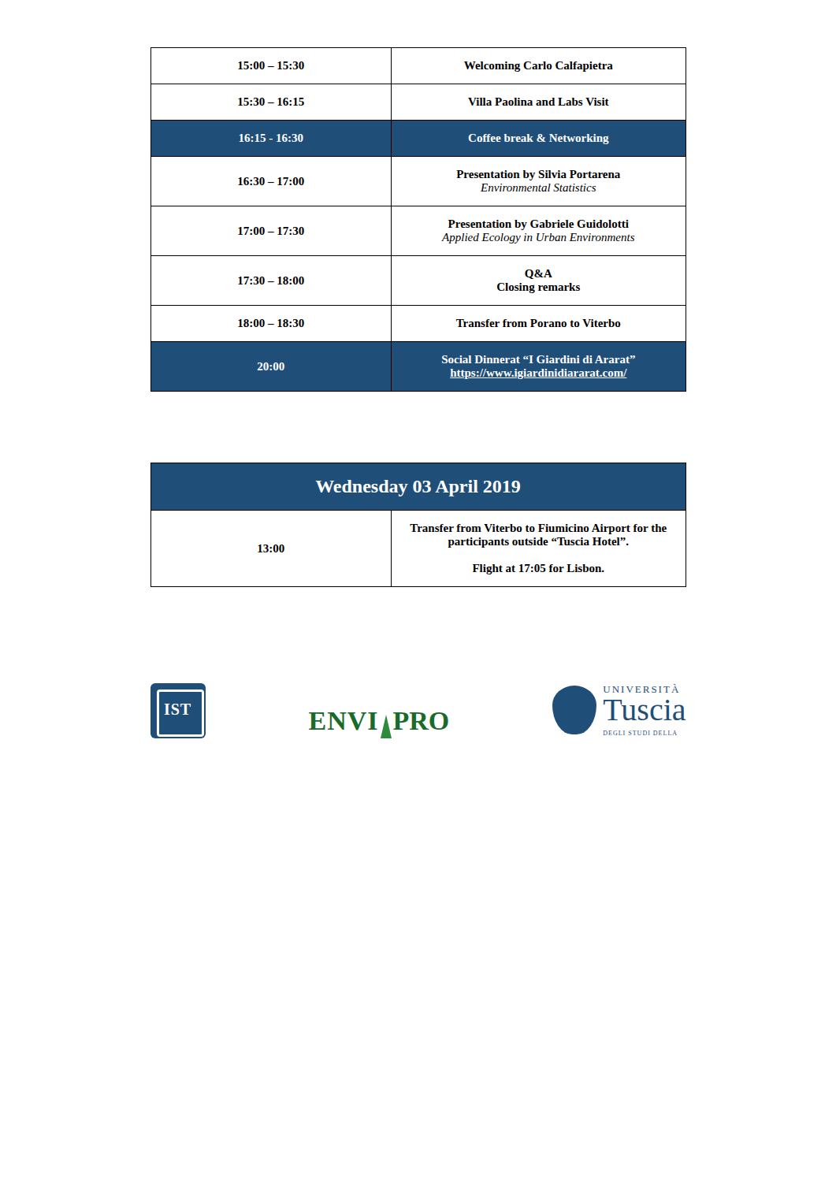| 15:00 – 15:30 | Welcoming Carlo Calfapietra |
| 15:30 – 16:15 | Villa Paolina and Labs Visit |
| 16:15 - 16:30 | Coffee break & Networking |
| 16:30 – 17:00 | Presentation by Silvia Portarena Environmental Statistics |
| 17:00 – 17:30 | Presentation by Gabriele Guidolotti Applied Ecology in Urban Environments |
| 17:30 – 18:00 | Q&A Closing remarks |
| 18:00 – 18:30 | Transfer from Porano to Viterbo |
| 20:00 | Social Dinnerat “I Giardini di Ararat” https://www.igiardinidiararat.com/ |
| Wednesday 03 April 2019 |
| 13:00 | Transfer from Viterbo to Fiumicino Airport for the participants outside “Tuscia Hotel”. Flight at 17:05 for Lisbon. |
ENVI PRO
UNIVERSITÀ
Tuscia
DEGLI STUDI DELLA